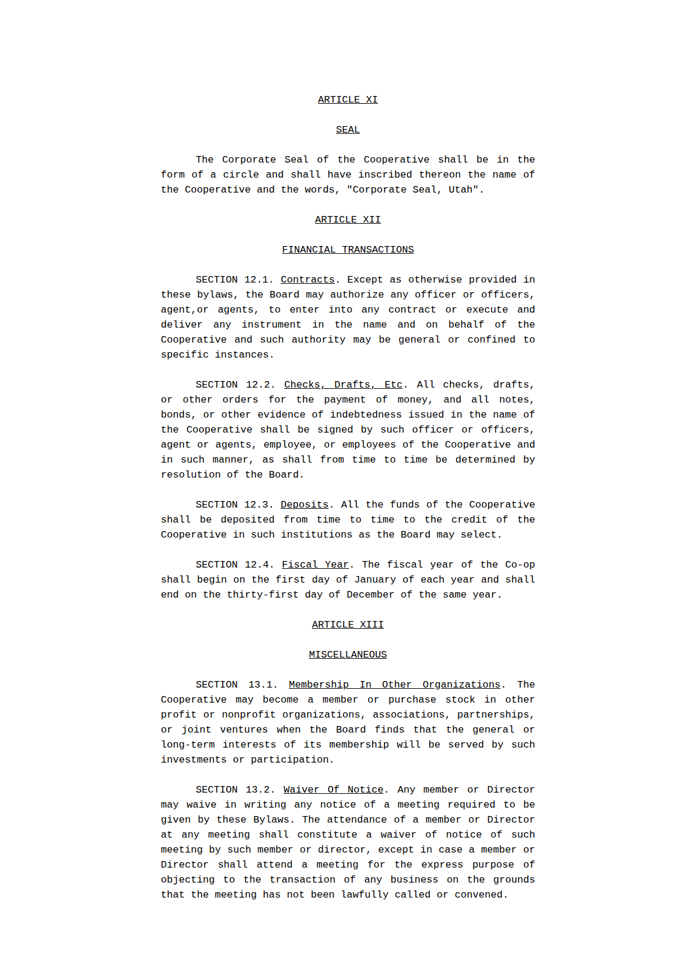ARTICLE XI
SEAL
The Corporate Seal of the Cooperative shall be in the form of a circle and shall have inscribed thereon the name of the Cooperative and the words, "Corporate Seal, Utah".
ARTICLE XII
FINANCIAL TRANSACTIONS
SECTION 12.1. Contracts. Except as otherwise provided in these bylaws, the Board may authorize any officer or officers, agent,or agents, to enter into any contract or execute and deliver any instrument in the name and on behalf of the Cooperative and such authority may be general or confined to specific instances.
SECTION 12.2. Checks, Drafts, Etc. All checks, drafts, or other orders for the payment of money, and all notes, bonds, or other evidence of indebtedness issued in the name of the Cooperative shall be signed by such officer or officers, agent or agents, employee, or employees of the Cooperative and in such manner, as shall from time to time be determined by resolution of the Board.
SECTION 12.3. Deposits. All the funds of the Cooperative shall be deposited from time to time to the credit of the Cooperative in such institutions as the Board may select.
SECTION 12.4. Fiscal Year. The fiscal year of the Co-op shall begin on the first day of January of each year and shall end on the thirty-first day of December of the same year.
ARTICLE XIII
MISCELLANEOUS
SECTION 13.1. Membership In Other Organizations. The Cooperative may become a member or purchase stock in other profit or nonprofit organizations, associations, partnerships, or joint ventures when the Board finds that the general or long-term interests of its membership will be served by such investments or participation.
SECTION 13.2. Waiver Of Notice. Any member or Director may waive in writing any notice of a meeting required to be given by these Bylaws. The attendance of a member or Director at any meeting shall constitute a waiver of notice of such meeting by such member or director, except in case a member or Director shall attend a meeting for the express purpose of objecting to the transaction of any business on the grounds that the meeting has not been lawfully called or convened.